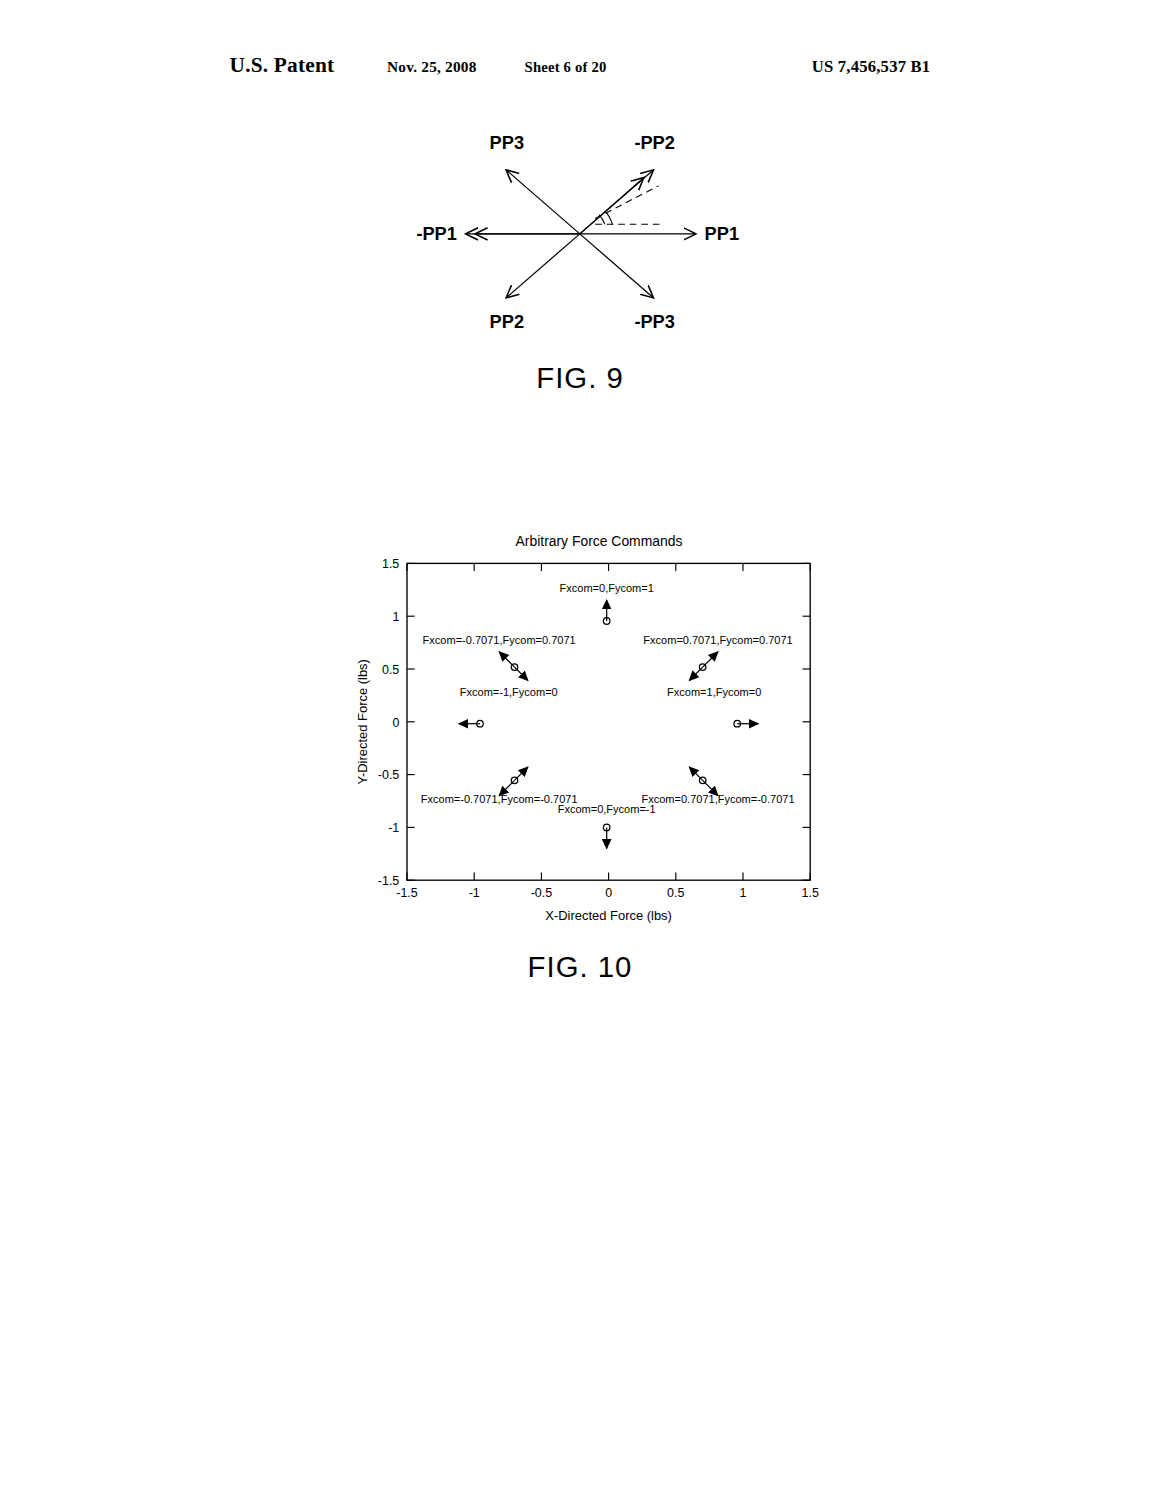U.S. Patent Nov. 25, 2008 Sheet 6 of 20 US 7,456,537 B1
Star diagram with axes labeled PP1, PP2, PP3 and their negatives PP3 -PP2 -PP1 PP1 PP2 -PP3
FIG. 9
Arbitrary Force Commands: X-directed force versus Y-directed force Arbitrary Force Commands 1.5 1 0.5 0 -0.5 -1 -1.5 -1.5 -1 -0.5 0 0.5 1 1.5 X-Directed Force (lbs) Y-Directed Force (lbs) Fxcom=0,Fycom=1 Fxcom=0,Fycom=-1 Fxcom=-0.7071,Fycom=0.7071 Fxcom=0.7071,Fycom=0.7071 Fxcom=-0.7071,Fycom=-0.7071 Fxcom=0.7071,Fycom=-0.7071 Fxcom=-1,Fycom=0 Fxcom=1,Fycom=0
FIG. 10